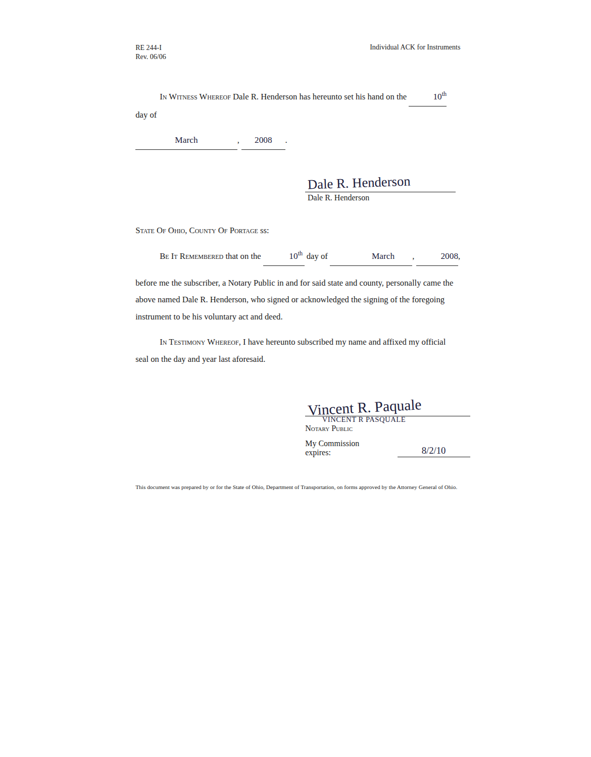RE 244-I
Rev. 06/06
Individual ACK for Instruments
In Witness Whereof Dale R. Henderson has hereunto set his hand on the 10th day of
March, 2008.
Dale R. Henderson
Dale R. Henderson
State Of Ohio, County Of Portage ss:
Be It Remembered that on the 10th day of March, 2008,
before me the subscriber, a Notary Public in and for said state and county, personally came the above named Dale R. Henderson, who signed or acknowledged the signing of the foregoing instrument to be his voluntary act and deed.
In Testimony Whereof, I have hereunto subscribed my name and affixed my official seal on the day and year last aforesaid.
Vincent R. Paquale
VINCENT R PASQUALE
Notary Public
My Commission expires: 8/2/10
This document was prepared by or for the State of Ohio, Department of Transportation, on forms approved by the Attorney General of Ohio.